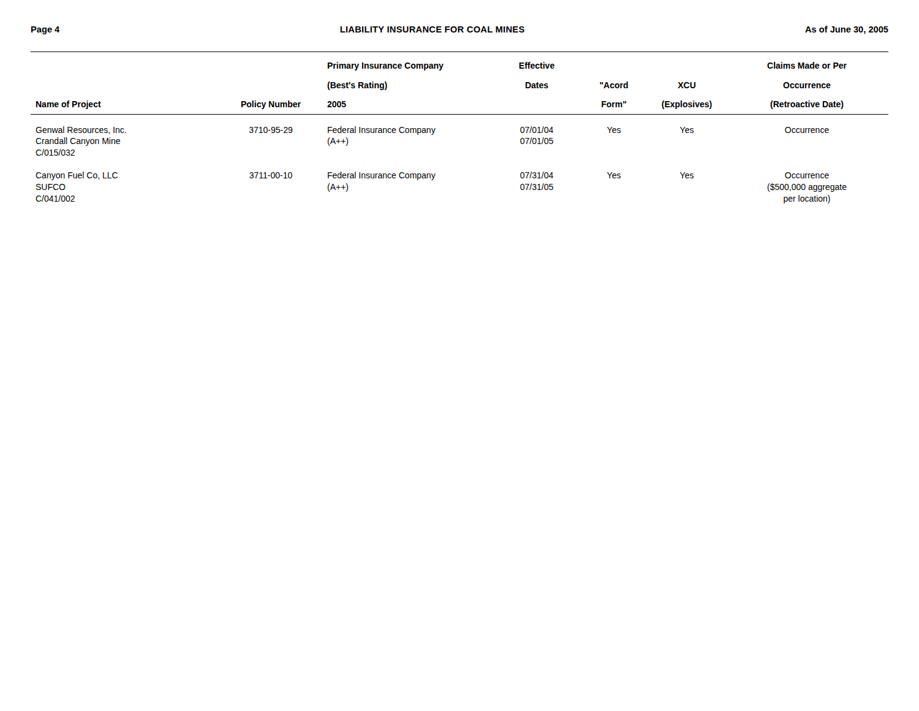Page 4
LIABILITY INSURANCE FOR COAL MINES
As of June 30, 2005
| | | Primary Insurance Company | Effective | | | Claims Made or Per |
| --- | --- | --- | --- | --- | --- | --- |
| | | (Best's Rating) | Dates | "Acord | XCU | Occurrence |
| Name of Project | Policy Number | 2005 | | Form" | (Explosives) | (Retroactive Date) |
| Genwal Resources, Inc. Crandall Canyon Mine C/015/032 | 3710-95-29 | Federal Insurance Company (A++) | 07/01/04 07/01/05 | Yes | Yes | Occurrence |
| Canyon Fuel Co, LLC SUFCO C/041/002 | 3711-00-10 | Federal Insurance Company (A++) | 07/31/04 07/31/05 | Yes | Yes | Occurrence ($500,000 aggregate per location) |